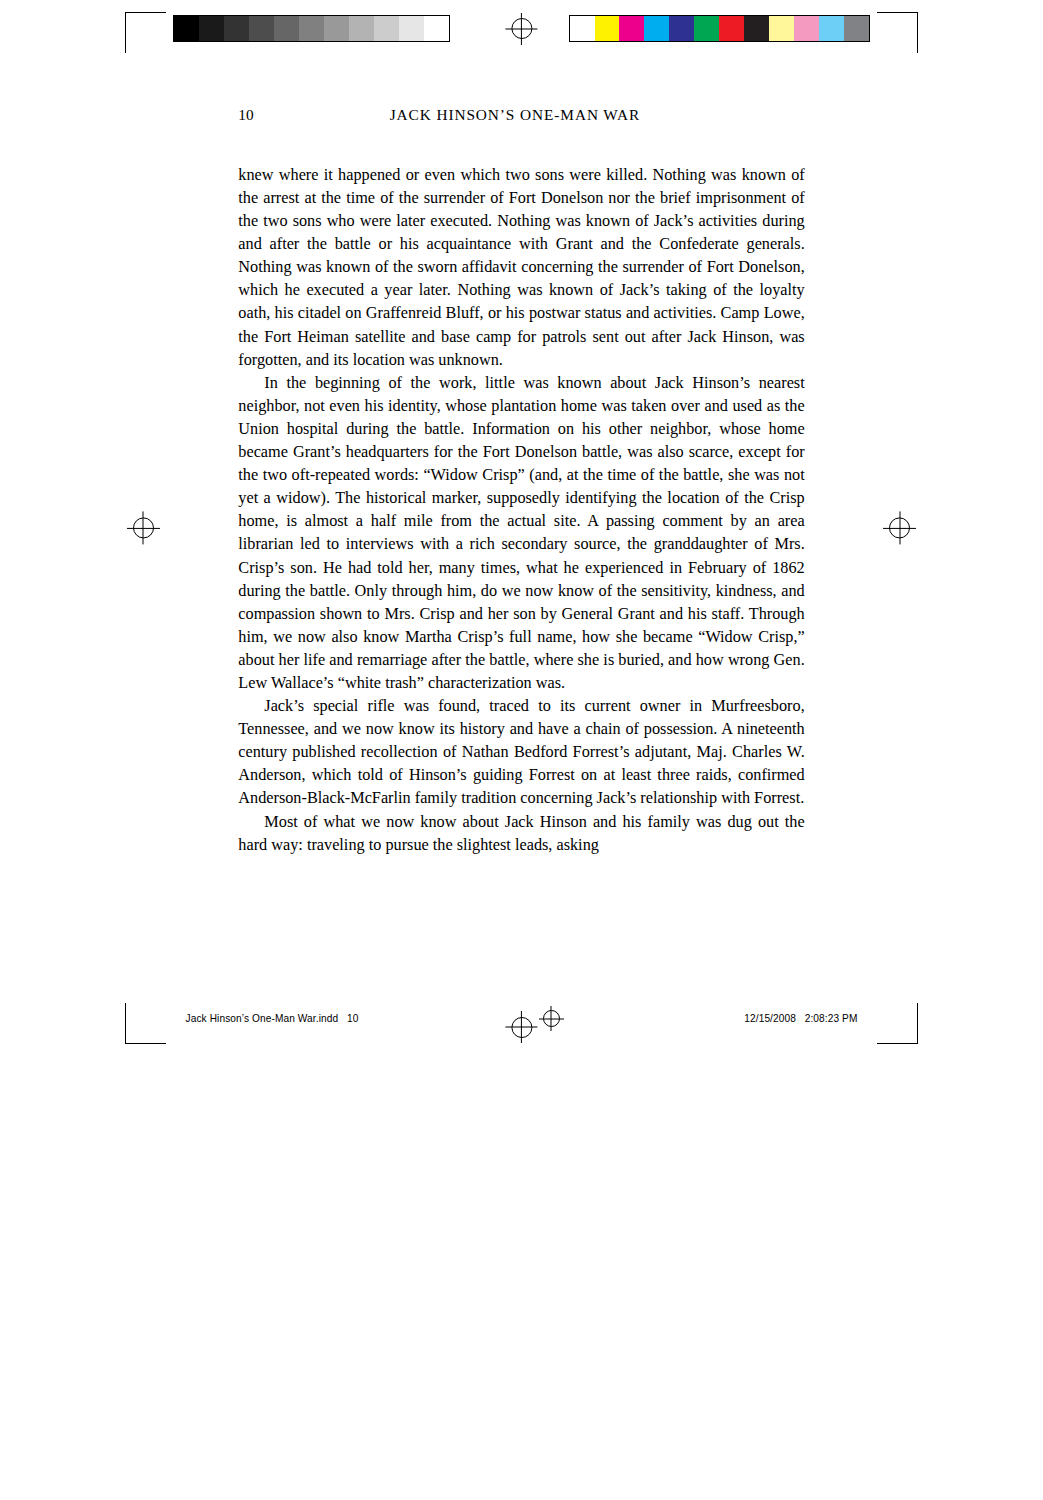10 Jack Hinson’s One-Man War
knew where it happened or even which two sons were killed. Nothing was known of the arrest at the time of the surrender of Fort Donelson nor the brief imprisonment of the two sons who were later executed. Nothing was known of Jack’s activities during and after the battle or his acquaintance with Grant and the Confederate generals. Nothing was known of the sworn affidavit concerning the surrender of Fort Donelson, which he executed a year later. Nothing was known of Jack’s taking of the loyalty oath, his citadel on Graffenreid Bluff, or his postwar status and activities. Camp Lowe, the Fort Heiman satellite and base camp for patrols sent out after Jack Hinson, was forgotten, and its location was unknown.
In the beginning of the work, little was known about Jack Hinson’s nearest neighbor, not even his identity, whose plantation home was taken over and used as the Union hospital during the battle. Information on his other neighbor, whose home became Grant’s headquarters for the Fort Donelson battle, was also scarce, except for the two oft-repeated words: “Widow Crisp” (and, at the time of the battle, she was not yet a widow). The historical marker, supposedly identifying the location of the Crisp home, is almost a half mile from the actual site. A passing comment by an area librarian led to interviews with a rich secondary source, the granddaughter of Mrs. Crisp’s son. He had told her, many times, what he experienced in February of 1862 during the battle. Only through him, do we now know of the sensitivity, kindness, and compassion shown to Mrs. Crisp and her son by General Grant and his staff. Through him, we now also know Martha Crisp’s full name, how she became “Widow Crisp,” about her life and remarriage after the battle, where she is buried, and how wrong Gen. Lew Wallace’s “white trash” characterization was.
Jack’s special rifle was found, traced to its current owner in Murfreesboro, Tennessee, and we now know its history and have a chain of possession. A nineteenth century published recollection of Nathan Bedford Forrest’s adjutant, Maj. Charles W. Anderson, which told of Hinson’s guiding Forrest on at least three raids, confirmed Anderson-Black-McFarlin family tradition concerning Jack’s relationship with Forrest.
Most of what we now know about Jack Hinson and his family was dug out the hard way: traveling to pursue the slightest leads, asking
Jack Hinson’s One-Man War.indd 10 12/15/2008 2:08:23 PM